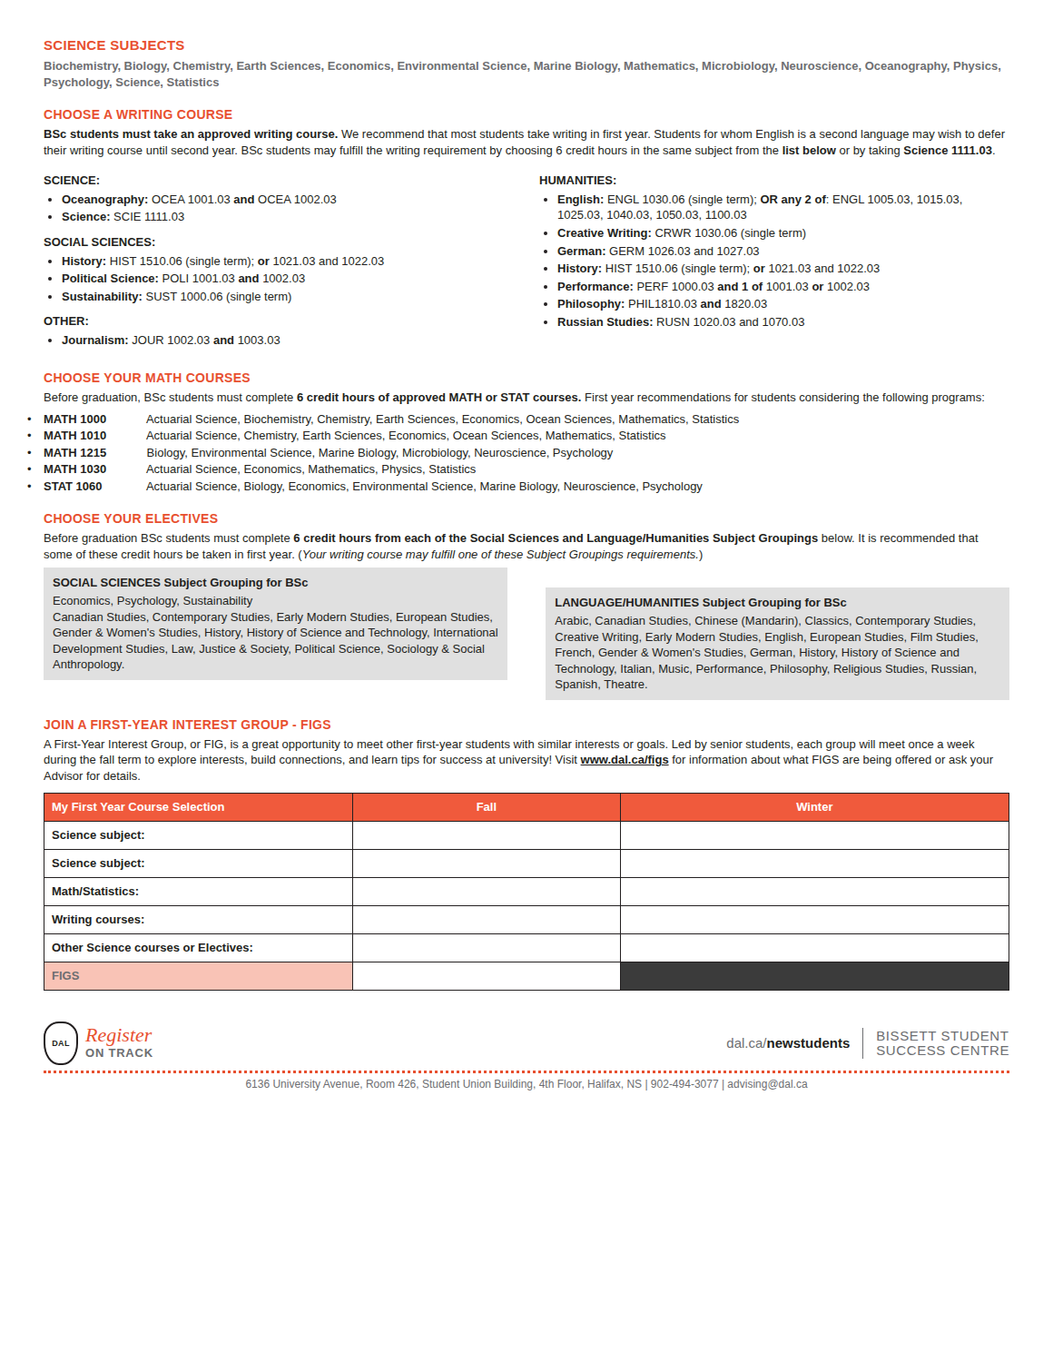Science Subjects
Biochemistry, Biology, Chemistry, Earth Sciences, Economics, Environmental Science, Marine Biology, Mathematics, Microbiology, Neuroscience, Oceanography, Physics, Psychology, Science, Statistics
Choose a Writing Course
BSc students must take an approved writing course. We recommend that most students take writing in first year. Students for whom English is a second language may wish to defer their writing course until second year. BSc students may fulfill the writing requirement by choosing 6 credit hours in the same subject from the list below or by taking Science 1111.03.
SCIENCE:
Oceanography: OCEA 1001.03 and OCEA 1002.03
Science: SCIE 1111.03
SOCIAL SCIENCES:
History: HIST 1510.06 (single term); or 1021.03 and 1022.03
Political Science: POLI 1001.03 and 1002.03
Sustainability: SUST 1000.06 (single term)
OTHER:
Journalism: JOUR 1002.03 and 1003.03
HUMANITIES:
English: ENGL 1030.06 (single term); OR any 2 of: ENGL 1005.03, 1015.03, 1025.03, 1040.03, 1050.03, 1100.03
Creative Writing: CRWR 1030.06 (single term)
German: GERM 1026.03 and 1027.03
History: HIST 1510.06 (single term); or 1021.03 and 1022.03
Performance: PERF 1000.03 and 1 of 1001.03 or 1002.03
Philosophy: PHIL1810.03 and 1820.03
Russian Studies: RUSN 1020.03 and 1070.03
Choose Your Math Courses
Before graduation, BSc students must complete 6 credit hours of approved MATH or STAT courses. First year recommendations for students considering the following programs:
MATH 1000 Actuarial Science, Biochemistry, Chemistry, Earth Sciences, Economics, Ocean Sciences, Mathematics, Statistics
MATH 1010 Actuarial Science, Chemistry, Earth Sciences, Economics, Ocean Sciences, Mathematics, Statistics
MATH 1215 Biology, Environmental Science, Marine Biology, Microbiology, Neuroscience, Psychology
MATH 1030 Actuarial Science, Economics, Mathematics, Physics, Statistics
STAT 1060 Actuarial Science, Biology, Economics, Environmental Science, Marine Biology, Neuroscience, Psychology
Choose Your Electives
Before graduation BSc students must complete 6 credit hours from each of the Social Sciences and Language/Humanities Subject Groupings below. It is recommended that some of these credit hours be taken in first year. (Your writing course may fulfill one of these Subject Groupings requirements.)
SOCIAL SCIENCES Subject Grouping for BSc Economics, Psychology, Sustainability
Canadian Studies, Contemporary Studies, Early Modern Studies, European Studies, Gender & Women's Studies, History, History of Science and Technology, International Development Studies, Law, Justice & Society, Political Science, Sociology & Social Anthropology.
LANGUAGE/HUMANITIES Subject Grouping for BSc Arabic, Canadian Studies, Chinese (Mandarin), Classics, Contemporary Studies, Creative Writing, Early Modern Studies, English, European Studies, Film Studies, French, Gender & Women's Studies, German, History, History of Science and Technology, Italian, Music, Performance, Philosophy, Religious Studies, Russian, Spanish, Theatre.
Join a First-Year Interest Group - FIGS
A First-Year Interest Group, or FIG, is a great opportunity to meet other first-year students with similar interests or goals. Led by senior students, each group will meet once a week during the fall term to explore interests, build connections, and learn tips for success at university! Visit www.dal.ca/figs for information about what FIGS are being offered or ask your Advisor for details.
| My First Year Course Selection | Fall | Winter |
| --- | --- | --- |
| Science subject: | | |
| Science subject: | | |
| Math/Statistics: | | |
| Writing courses: | | |
| Other Science courses or Electives: | | |
| FIGS | | |
DAL
Register ON TRACK
dal.ca/newstudents BISSETT STUDENT
SUCCESS CENTRE
6136 University Avenue, Room 426, Student Union Building, 4th Floor, Halifax, NS | 902-494-3077 | advising@dal.ca